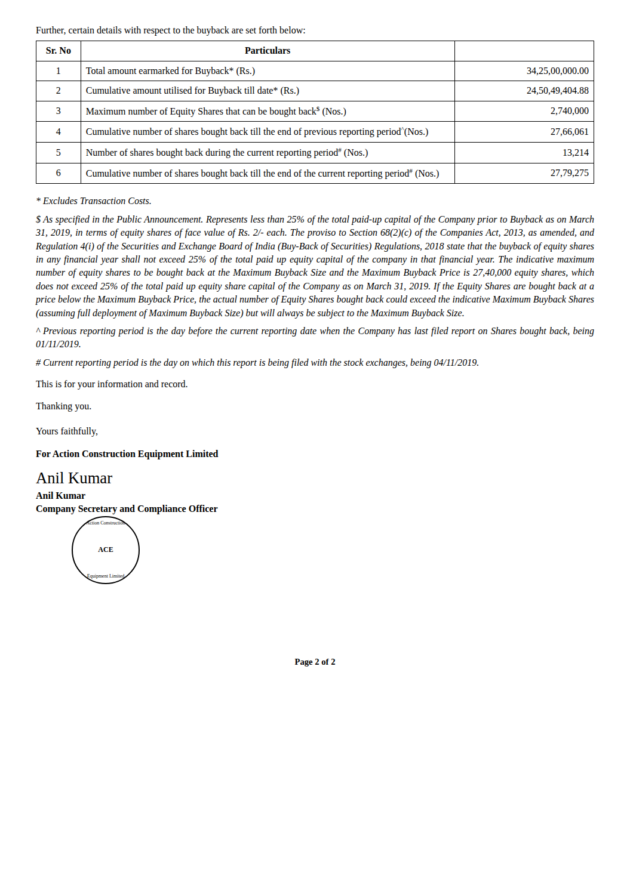Further, certain details with respect to the buyback are set forth below:
| Sr. No | Particulars | |
| --- | --- | --- |
| 1 | Total amount earmarked for Buyback* (Rs.) | 34,25,00,000.00 |
| 2 | Cumulative amount utilised for Buyback till date* (Rs.) | 24,50,49,404.88 |
| 3 | Maximum number of Equity Shares that can be bought back $ (Nos.) | 2,740,000 |
| 4 | Cumulative number of shares bought back till the end of previous reporting period ^ (Nos.) | 27,66,061 |
| 5 | Number of shares bought back during the current reporting period # (Nos.) | 13,214 |
| 6 | Cumulative number of shares bought back till the end of the current reporting period # (Nos.) | 27,79,275 |
* Excludes Transaction Costs.
$ As specified in the Public Announcement. Represents less than 25% of the total paid-up capital of the Company prior to Buyback as on March 31, 2019, in terms of equity shares of face value of Rs. 2/- each. The proviso to Section 68(2)(c) of the Companies Act, 2013, as amended, and Regulation 4(i) of the Securities and Exchange Board of India (Buy-Back of Securities) Regulations, 2018 state that the buyback of equity shares in any financial year shall not exceed 25% of the total paid up equity capital of the company in that financial year. The indicative maximum number of equity shares to be bought back at the Maximum Buyback Size and the Maximum Buyback Price is 27,40,000 equity shares, which does not exceed 25% of the total paid up equity share capital of the Company as on March 31, 2019. If the Equity Shares are bought back at a price below the Maximum Buyback Price, the actual number of Equity Shares bought back could exceed the indicative Maximum Buyback Shares (assuming full deployment of Maximum Buyback Size) but will always be subject to the Maximum Buyback Size.
^ Previous reporting period is the day before the current reporting date when the Company has last filed report on Shares bought back, being 01/11/2019.
# Current reporting period is the day on which this report is being filed with the stock exchanges, being 04/11/2019.
This is for your information and record.
Thanking you.
Yours faithfully,
For Action Construction Equipment Limited
Anil Kumar
Anil Kumar
Company Secretary and Compliance Officer
Action Construction ACE Equipment Limited
Page 2 of 2